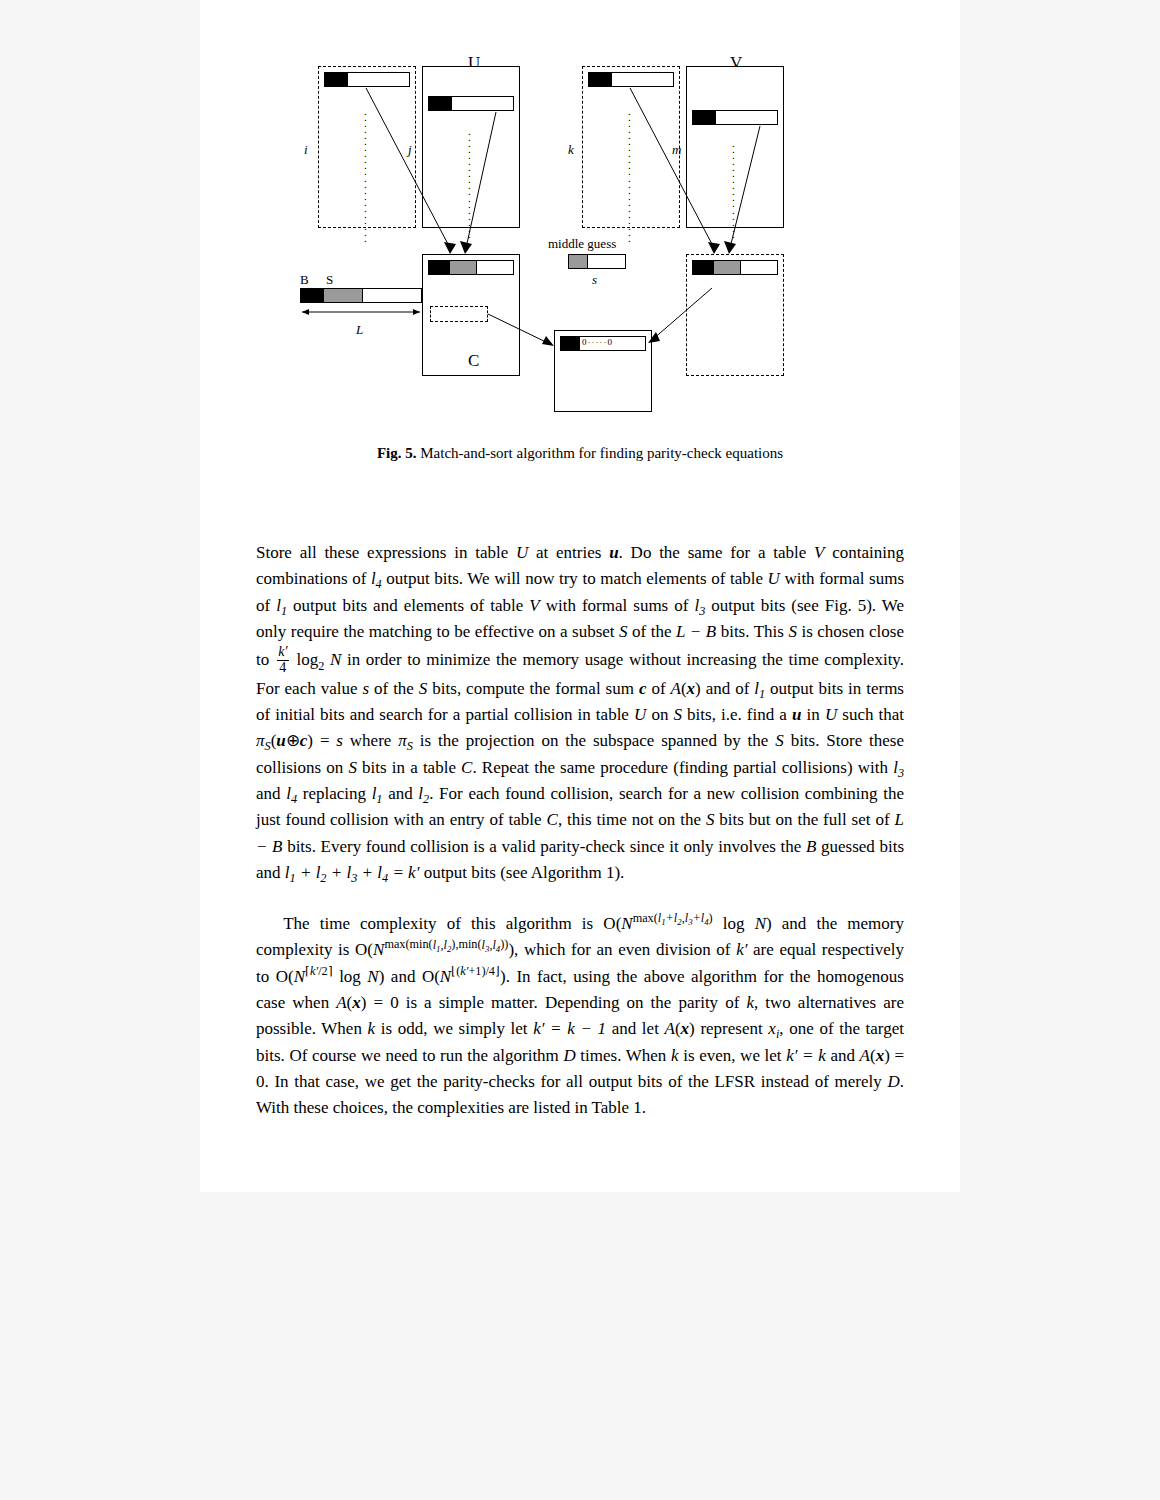U
.
.
.
.
.
.
.
.
.
.
.
.
.
.
.
.
.
.
.
.
.
.
i
.
.
.
.
.
.
.
.
.
.
.
.
.
.
.
.
.
.
j
V
.
.
.
.
.
.
.
.
.
.
.
.
.
.
.
.
.
.
.
.
.
.
k
.
.
.
.
.
.
.
.
.
.
.
.
.
.
.
.
m
middle guess
s
B
S
L
C
0·····0
Fig. 5. Match-and-sort algorithm for finding parity-check equations
Store all these expressions in table U at entries u. Do the same for a table V containing combinations of l4 output bits. We will now try to match elements of table U with formal sums of l1 output bits and elements of table V with formal sums of l3 output bits (see Fig. 5). We only require the matching to be effective on a subset S of the L − B bits. This S is chosen close to k′4 log2 N in order to minimize the memory usage without increasing the time complexity. For each value s of the S bits, compute the formal sum c of A(x) and of l1 output bits in terms of initial bits and search for a partial collision in table U on S bits, i.e. find a u in U such that πS(u⊕c) = s where πS is the projection on the subspace spanned by the S bits. Store these collisions on S bits in a table C. Repeat the same procedure (finding partial collisions) with l3 and l4 replacing l1 and l2. For each found collision, search for a new collision combining the just found collision with an entry of table C, this time not on the S bits but on the full set of L − B bits. Every found collision is a valid parity-check since it only involves the B guessed bits and l1 + l2 + l3 + l4 = k′ output bits (see Algorithm 1).
The time complexity of this algorithm is O(Nmax(l1+l2,l3+l4) log N) and the memory complexity is O(Nmax(min(l1,l2),min(l3,l4))), which for an even division of k′ are equal respectively to O(N⌈k′/2⌉ log N) and O(N⌊(k′+1)/4⌋). In fact, using the above algorithm for the homogenous case when A(x) = 0 is a simple matter. Depending on the parity of k, two alternatives are possible. When k is odd, we simply let k′ = k − 1 and let A(x) represent xi, one of the target bits. Of course we need to run the algorithm D times. When k is even, we let k′ = k and A(x) = 0. In that case, we get the parity-checks for all output bits of the LFSR instead of merely D. With these choices, the complexities are listed in Table 1.